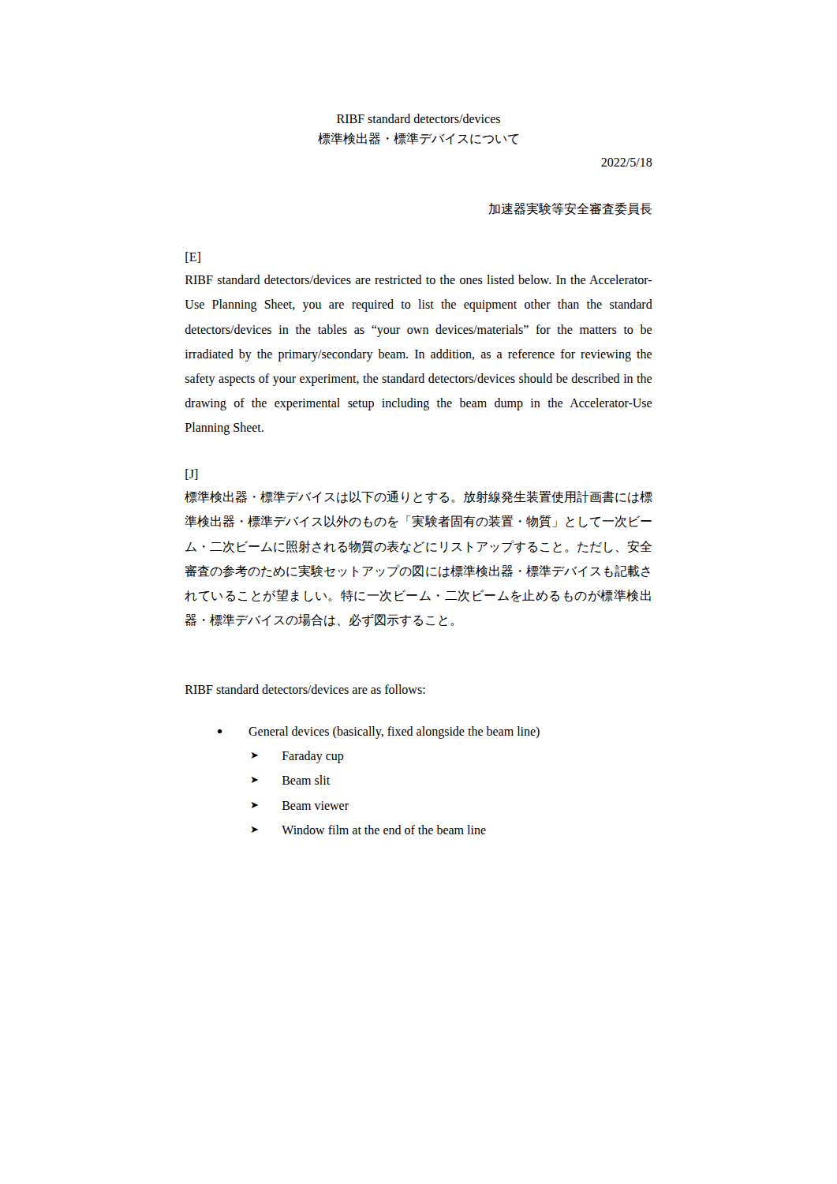RIBF standard detectors/devices
標準検出器・標準デバイスについて
2022/5/18
加速器実験等安全審査委員長
[E]
RIBF standard detectors/devices are restricted to the ones listed below. In the Accelerator-Use Planning Sheet, you are required to list the equipment other than the standard detectors/devices in the tables as “your own devices/materials” for the matters to be irradiated by the primary/secondary beam. In addition, as a reference for reviewing the safety aspects of your experiment, the standard detectors/devices should be described in the drawing of the experimental setup including the beam dump in the Accelerator-Use Planning Sheet.
[J]
標準検出器・標準デバイスは以下の通りとする。放射線発生装置使用計画書には標準検出器・標準デバイス以外のものを「実験者固有の装置・物質」として一次ビーム・二次ビームに照射される物質の表などにリストアップすること。ただし、安全審査の参考のために実験セットアップの図には標準検出器・標準デバイスも記載されていることが望ましい。特に一次ビーム・二次ビームを止めるものが標準検出器・標準デバイスの場合は、必ず図示すること。
RIBF standard detectors/devices are as follows:
General devices (basically, fixed alongside the beam line)
Faraday cup
Beam slit
Beam viewer
Window film at the end of the beam line